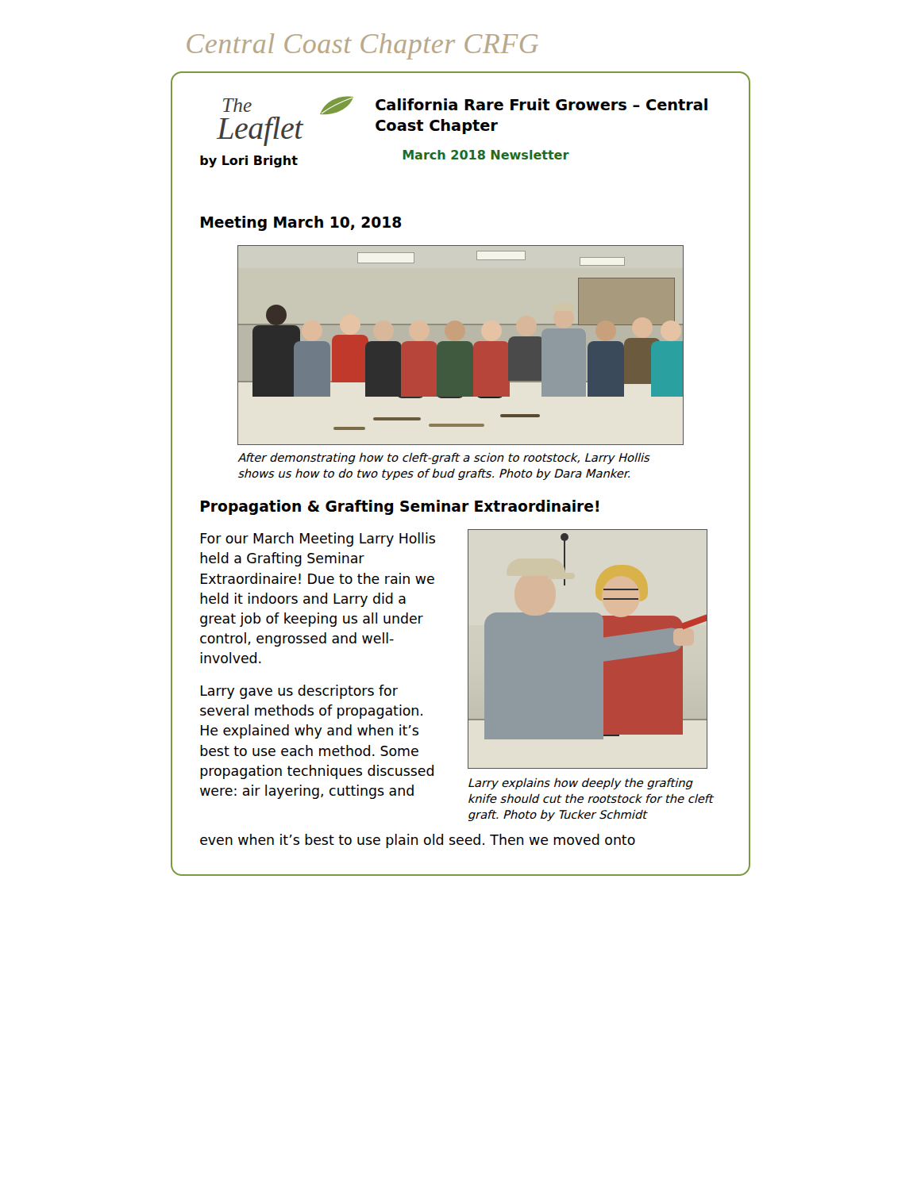Central Coast Chapter CRFG
The Leaflet
California Rare Fruit Growers – Central
Coast Chapter
March 2018 Newsletter
by Lori Bright
Meeting March 10, 2018
After demonstrating how to cleft-graft a scion to rootstock, Larry Hollis shows us how to do two types of bud grafts. Photo by Dara Manker.
Propagation & Grafting Seminar Extraordinaire!
Larry explains how deeply the grafting knife should cut the rootstock for the cleft graft. Photo by Tucker Schmidt
For our March Meeting Larry Hollis held a Grafting Seminar Extraordinaire! Due to the rain we held it indoors and Larry did a great job of keeping us all under control, engrossed and well-involved.
Larry gave us descriptors for several methods of propagation. He explained why and when it’s best to use each method. Some propagation techniques discussed were: air layering, cuttings and
even when it’s best to use plain old seed. Then we moved onto